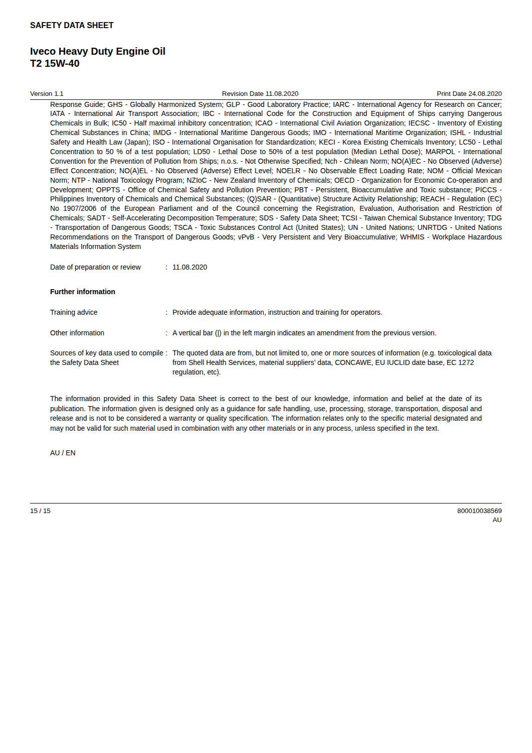SAFETY DATA SHEET
Iveco Heavy Duty Engine Oil
T2 15W-40
Version 1.1 Revision Date 11.08.2020 Print Date 24.08.2020
Response Guide; GHS - Globally Harmonized System; GLP - Good Laboratory Practice; IARC - International Agency for Research on Cancer; IATA - International Air Transport Association; IBC - International Code for the Construction and Equipment of Ships carrying Dangerous Chemicals in Bulk; IC50 - Half maximal inhibitory concentration; ICAO - International Civil Aviation Organization; IECSC - Inventory of Existing Chemical Substances in China; IMDG - International Maritime Dangerous Goods; IMO - International Maritime Organization; ISHL - Industrial Safety and Health Law (Japan); ISO - International Organisation for Standardization; KECI - Korea Existing Chemicals Inventory; LC50 - Lethal Concentration to 50 % of a test population; LD50 - Lethal Dose to 50% of a test population (Median Lethal Dose); MARPOL - International Convention for the Prevention of Pollution from Ships; n.o.s. - Not Otherwise Specified; Nch - Chilean Norm; NO(A)EC - No Observed (Adverse) Effect Concentration; NO(A)EL - No Observed (Adverse) Effect Level; NOELR - No Observable Effect Loading Rate; NOM - Official Mexican Norm; NTP - National Toxicology Program; NZIoC - New Zealand Inventory of Chemicals; OECD - Organization for Economic Co-operation and Development; OPPTS - Office of Chemical Safety and Pollution Prevention; PBT - Persistent, Bioaccumulative and Toxic substance; PICCS - Philippines Inventory of Chemicals and Chemical Substances; (Q)SAR - (Quantitative) Structure Activity Relationship; REACH - Regulation (EC) No 1907/2006 of the European Parliament and of the Council concerning the Registration, Evaluation, Authorisation and Restriction of Chemicals; SADT - Self-Accelerating Decomposition Temperature; SDS - Safety Data Sheet; TCSI - Taiwan Chemical Substance Inventory; TDG - Transportation of Dangerous Goods; TSCA - Toxic Substances Control Act (United States); UN - United Nations; UNRTDG - United Nations Recommendations on the Transport of Dangerous Goods; vPvB - Very Persistent and Very Bioaccumulative; WHMIS - Workplace Hazardous Materials Information System
Date of preparation or review
:
11.08.2020
Further information
Training advice
:
Provide adequate information, instruction and training for operators.
Other information
:
A vertical bar (|) in the left margin indicates an amendment from the previous version.
Sources of key data used to compile the Safety Data Sheet
:
The quoted data are from, but not limited to, one or more sources of information (e.g. toxicological data from Shell Health Services, material suppliers’ data, CONCAWE, EU IUCLID date base, EC 1272 regulation, etc).
The information provided in this Safety Data Sheet is correct to the best of our knowledge, information and belief at the date of its publication. The information given is designed only as a guidance for safe handling, use, processing, storage, transportation, disposal and release and is not to be considered a warranty or quality specification. The information relates only to the specific material designated and may not be valid for such material used in combination with any other materials or in any process, unless specified in the text.
AU / EN
15 / 15
800010038569
AU